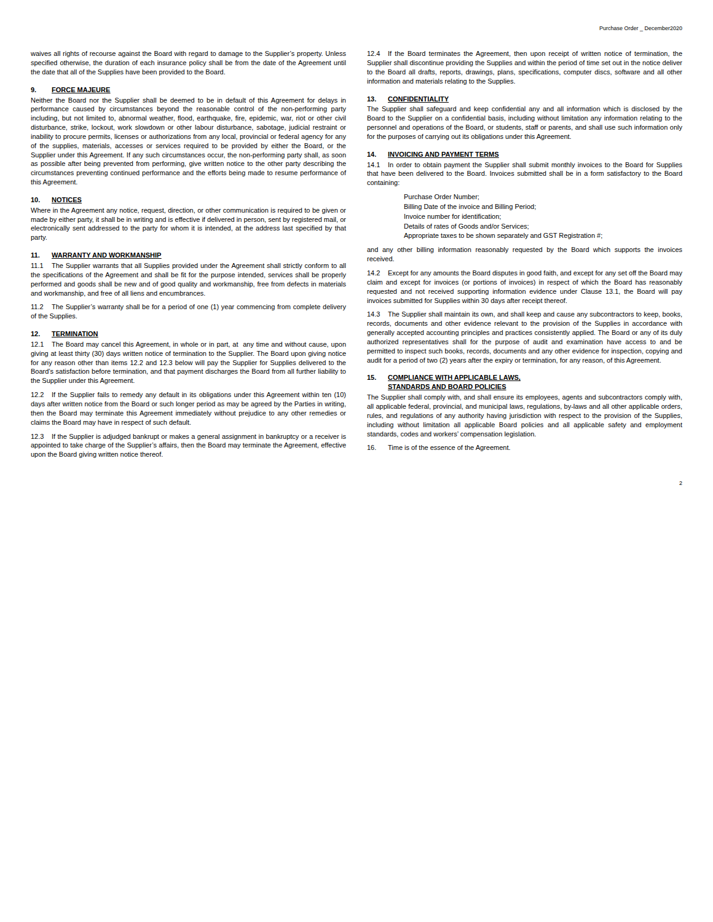Purchase Order _ December2020
waives all rights of recourse against the Board with regard to damage to the Supplier’s property. Unless specified otherwise, the duration of each insurance policy shall be from the date of the Agreement until the date that all of the Supplies have been provided to the Board.
9. FORCE MAJEURE
Neither the Board nor the Supplier shall be deemed to be in default of this Agreement for delays in performance caused by circumstances beyond the reasonable control of the non-performing party including, but not limited to, abnormal weather, flood, earthquake, fire, epidemic, war, riot or other civil disturbance, strike, lockout, work slowdown or other labour disturbance, sabotage, judicial restraint or inability to procure permits, licenses or authorizations from any local, provincial or federal agency for any of the supplies, materials, accesses or services required to be provided by either the Board, or the Supplier under this Agreement. If any such circumstances occur, the non-performing party shall, as soon as possible after being prevented from performing, give written notice to the other party describing the circumstances preventing continued performance and the efforts being made to resume performance of this Agreement.
10. NOTICES
Where in the Agreement any notice, request, direction, or other communication is required to be given or made by either party, it shall be in writing and is effective if delivered in person, sent by registered mail, or electronically sent addressed to the party for whom it is intended, at the address last specified by that party.
11. WARRANTY AND WORKMANSHIP
11.1 The Supplier warrants that all Supplies provided under the Agreement shall strictly conform to all the specifications of the Agreement and shall be fit for the purpose intended, services shall be properly performed and goods shall be new and of good quality and workmanship, free from defects in materials and workmanship, and free of all liens and encumbrances.
11.2 The Supplier’s warranty shall be for a period of one (1) year commencing from complete delivery of the Supplies.
12. TERMINATION
12.1 The Board may cancel this Agreement, in whole or in part, at any time and without cause, upon giving at least thirty (30) days written notice of termination to the Supplier. The Board upon giving notice for any reason other than items 12.2 and 12.3 below will pay the Supplier for Supplies delivered to the Board’s satisfaction before termination, and that payment discharges the Board from all further liability to the Supplier under this Agreement.
12.2 If the Supplier fails to remedy any default in its obligations under this Agreement within ten (10) days after written notice from the Board or such longer period as may be agreed by the Parties in writing, then the Board may terminate this Agreement immediately without prejudice to any other remedies or claims the Board may have in respect of such default.
12.3 If the Supplier is adjudged bankrupt or makes a general assignment in bankruptcy or a receiver is appointed to take charge of the Supplier’s affairs, then the Board may terminate the Agreement, effective upon the Board giving written notice thereof.
12.4 If the Board terminates the Agreement, then upon receipt of written notice of termination, the Supplier shall discontinue providing the Supplies and within the period of time set out in the notice deliver to the Board all drafts, reports, drawings, plans, specifications, computer discs, software and all other information and materials relating to the Supplies.
13. CONFIDENTIALITY
The Supplier shall safeguard and keep confidential any and all information which is disclosed by the Board to the Supplier on a confidential basis, including without limitation any information relating to the personnel and operations of the Board, or students, staff or parents, and shall use such information only for the purposes of carrying out its obligations under this Agreement.
14. INVOICING AND PAYMENT TERMS
14.1 In order to obtain payment the Supplier shall submit monthly invoices to the Board for Supplies that have been delivered to the Board. Invoices submitted shall be in a form satisfactory to the Board containing:
Purchase Order Number;
Billing Date of the invoice and Billing Period;
Invoice number for identification;
Details of rates of Goods and/or Services;
Appropriate taxes to be shown separately and GST Registration #;
and any other billing information reasonably requested by the Board which supports the invoices received.
14.2 Except for any amounts the Board disputes in good faith, and except for any set off the Board may claim and except for invoices (or portions of invoices) in respect of which the Board has reasonably requested and not received supporting information evidence under Clause 13.1, the Board will pay invoices submitted for Supplies within 30 days after receipt thereof.
14.3 The Supplier shall maintain its own, and shall keep and cause any subcontractors to keep, books, records, documents and other evidence relevant to the provision of the Supplies in accordance with generally accepted accounting principles and practices consistently applied. The Board or any of its duly authorized representatives shall for the purpose of audit and examination have access to and be permitted to inspect such books, records, documents and any other evidence for inspection, copying and audit for a period of two (2) years after the expiry or termination, for any reason, of this Agreement.
15. COMPLIANCE WITH APPLICABLE LAWS, STANDARDS AND BOARD POLICIES
The Supplier shall comply with, and shall ensure its employees, agents and subcontractors comply with, all applicable federal, provincial, and municipal laws, regulations, by-laws and all other applicable orders, rules, and regulations of any authority having jurisdiction with respect to the provision of the Supplies, including without limitation all applicable Board policies and all applicable safety and employment standards, codes and workers’ compensation legislation.
16. Time is of the essence of the Agreement.
2